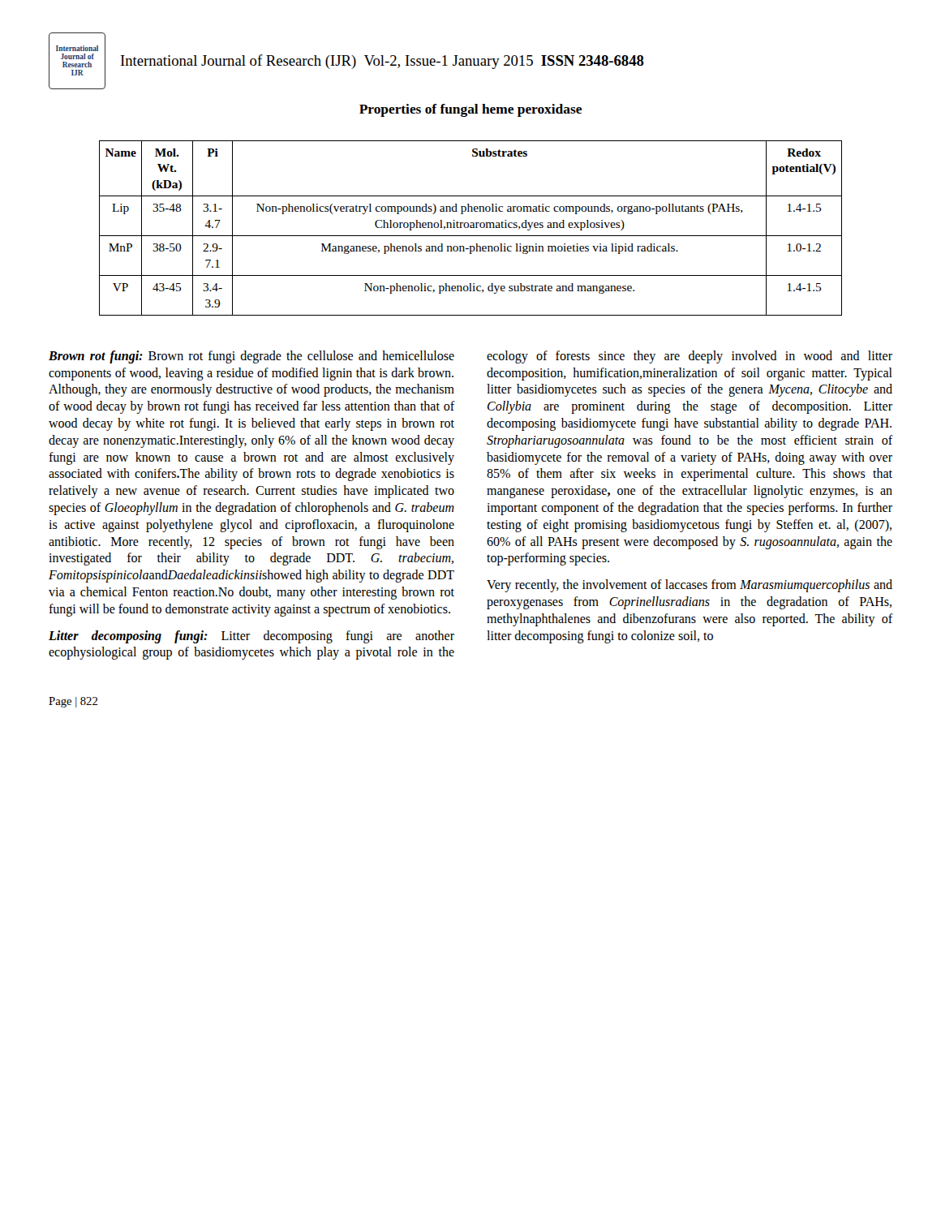International Journal of Research
IJR
International Journal of Research (IJR) Vol-2, Issue-1 January 2015 ISSN 2348-6848
Properties of fungal heme peroxidase
| Name | Mol. Wt. (kDa) | Pi | Substrates | Redox potential(V) |
| --- | --- | --- | --- | --- |
| Lip | 35-48 | 3.1-4.7 | Non-phenolics(veratryl compounds) and phenolic aromatic compounds, organo-pollutants (PAHs, Chlorophenol,nitroaromatics,dyes and explosives) | 1.4-1.5 |
| MnP | 38-50 | 2.9-7.1 | Manganese, phenols and non-phenolic lignin moieties via lipid radicals. | 1.0-1.2 |
| VP | 43-45 | 3.4-3.9 | Non-phenolic, phenolic, dye substrate and manganese. | 1.4-1.5 |
Brown rot fungi: Brown rot fungi degrade the cellulose and hemicellulose components of wood, leaving a residue of modified lignin that is dark brown. Although, they are enormously destructive of wood products, the mechanism of wood decay by brown rot fungi has received far less attention than that of wood decay by white rot fungi. It is believed that early steps in brown rot decay are nonenzymatic.Interestingly, only 6% of all the known wood decay fungi are now known to cause a brown rot and are almost exclusively associated with conifers. The ability of brown rots to degrade xenobiotics is relatively a new avenue of research. Current studies have implicated two species of Gloeophyllum in the degradation of chlorophenols and G. trabeum is active against polyethylene glycol and ciprofloxacin, a fluroquinolone antibiotic. More recently, 12 species of brown rot fungi have been investigated for their ability to degrade DDT. G. trabecium, FomitopsispinicolaandDaedaleadickinsiishowed high ability to degrade DDT via a chemical Fenton reaction.No doubt, many other interesting brown rot fungi will be found to demonstrate activity against a spectrum of xenobiotics.
Litter decomposing fungi: Litter decomposing fungi are another ecophysiological group of basidiomycetes which play a pivotal role in the ecology of forests since they are deeply involved in wood and litter decomposition, humification,mineralization of soil organic matter. Typical litter basidiomycetes such as species of the genera Mycena, Clitocybe and Collybia are prominent during the stage of decomposition. Litter decomposing basidiomycete fungi have substantial ability to degrade PAH. Strophariarugosoannulata was found to be the most efficient strain of basidiomycete for the removal of a variety of PAHs, doing away with over 85% of them after six weeks in experimental culture. This shows that manganese peroxidase, one of the extracellular lignolytic enzymes, is an important component of the degradation that the species performs. In further testing of eight promising basidiomycetous fungi by Steffen et. al, (2007), 60% of all PAHs present were decomposed by S. rugosoannulata, again the top-performing species.
Very recently, the involvement of laccases from Marasmiumquercophilus and peroxygenases from Coprinellusradians in the degradation of PAHs, methylnaphthalenes and dibenzofurans were also reported. The ability of litter decomposing fungi to colonize soil, to
Page | 822